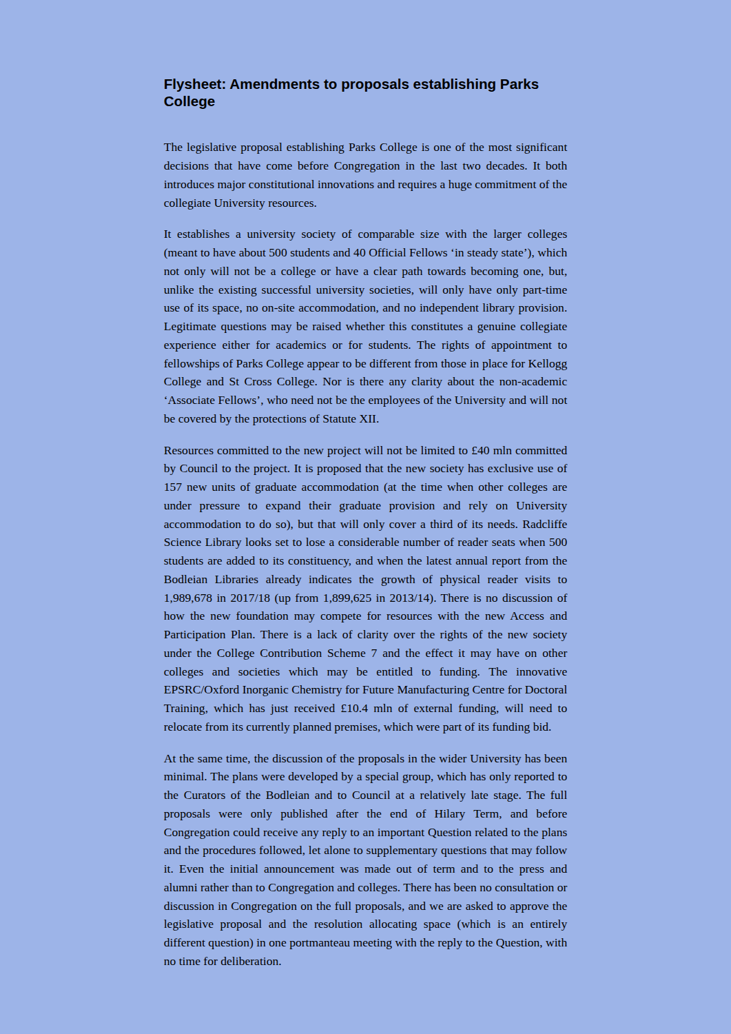Flysheet: Amendments to proposals establishing Parks College
The legislative proposal establishing Parks College is one of the most significant decisions that have come before Congregation in the last two decades. It both introduces major constitutional innovations and requires a huge commitment of the collegiate University resources.
It establishes a university society of comparable size with the larger colleges (meant to have about 500 students and 40 Official Fellows ‘in steady state’), which not only will not be a college or have a clear path towards becoming one, but, unlike the existing successful university societies, will only have only part-time use of its space, no on-site accommodation, and no independent library provision. Legitimate questions may be raised whether this constitutes a genuine collegiate experience either for academics or for students. The rights of appointment to fellowships of Parks College appear to be different from those in place for Kellogg College and St Cross College. Nor is there any clarity about the non-academic ‘Associate Fellows’, who need not be the employees of the University and will not be covered by the protections of Statute XII.
Resources committed to the new project will not be limited to £40 mln committed by Council to the project. It is proposed that the new society has exclusive use of 157 new units of graduate accommodation (at the time when other colleges are under pressure to expand their graduate provision and rely on University accommodation to do so), but that will only cover a third of its needs. Radcliffe Science Library looks set to lose a considerable number of reader seats when 500 students are added to its constituency, and when the latest annual report from the Bodleian Libraries already indicates the growth of physical reader visits to 1,989,678 in 2017/18 (up from 1,899,625 in 2013/14). There is no discussion of how the new foundation may compete for resources with the new Access and Participation Plan. There is a lack of clarity over the rights of the new society under the College Contribution Scheme 7 and the effect it may have on other colleges and societies which may be entitled to funding. The innovative EPSRC/Oxford Inorganic Chemistry for Future Manufacturing Centre for Doctoral Training, which has just received £10.4 mln of external funding, will need to relocate from its currently planned premises, which were part of its funding bid.
At the same time, the discussion of the proposals in the wider University has been minimal. The plans were developed by a special group, which has only reported to the Curators of the Bodleian and to Council at a relatively late stage. The full proposals were only published after the end of Hilary Term, and before Congregation could receive any reply to an important Question related to the plans and the procedures followed, let alone to supplementary questions that may follow it. Even the initial announcement was made out of term and to the press and alumni rather than to Congregation and colleges. There has been no consultation or discussion in Congregation on the full proposals, and we are asked to approve the legislative proposal and the resolution allocating space (which is an entirely different question) in one portmanteau meeting with the reply to the Question, with no time for deliberation.